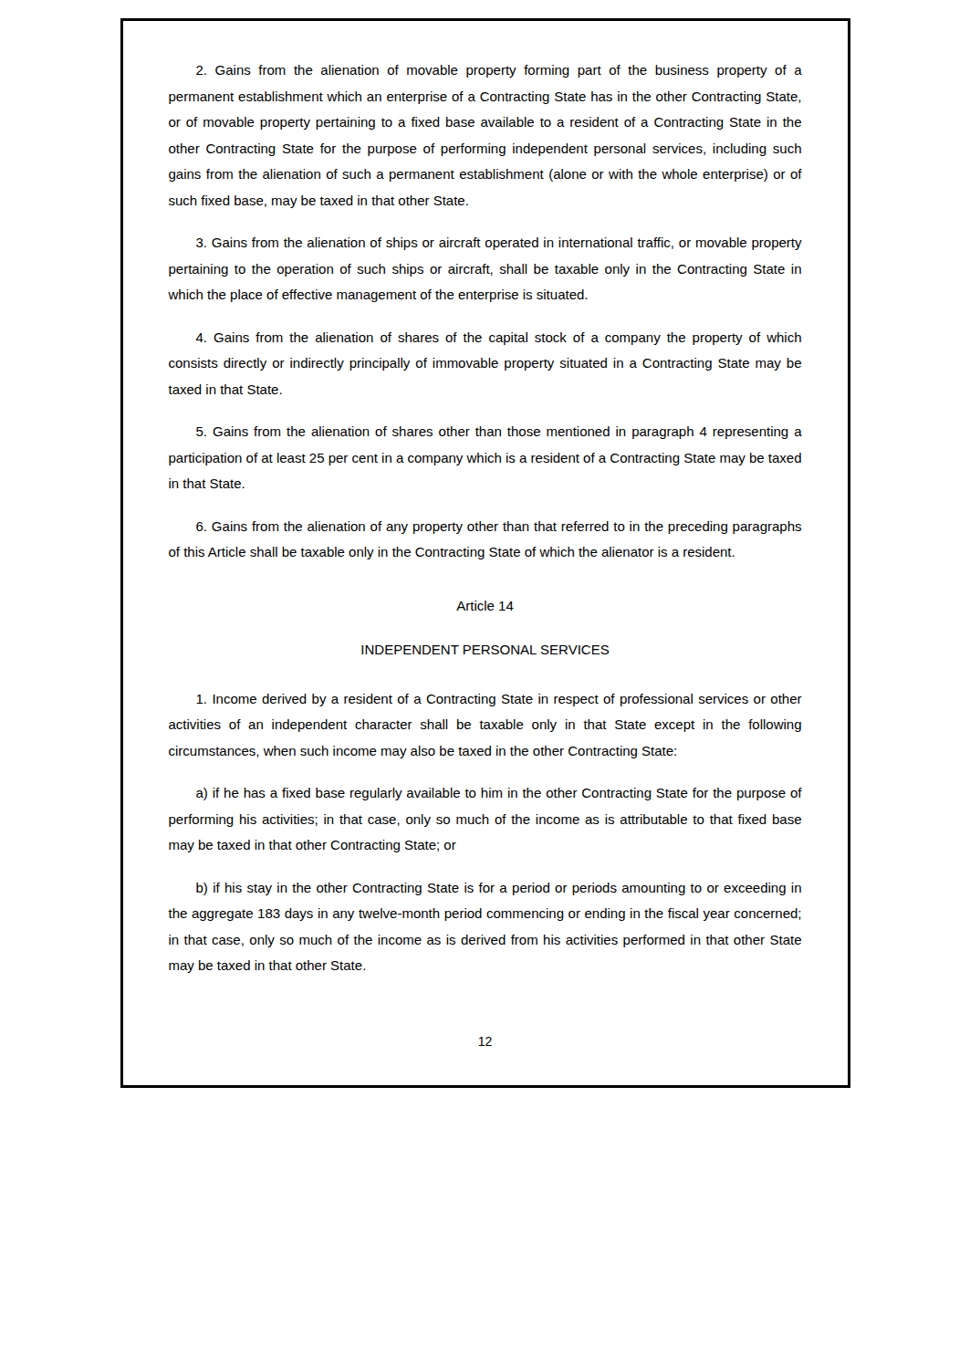2. Gains from the alienation of movable property forming part of the business property of a permanent establishment which an enterprise of a Contracting State has in the other Contracting State, or of movable property pertaining to a fixed base available to a resident of a Contracting State in the other Contracting State for the purpose of performing independent personal services, including such gains from the alienation of such a permanent establishment (alone or with the whole enterprise) or of such fixed base, may be taxed in that other State.
3. Gains from the alienation of ships or aircraft operated in international traffic, or movable property pertaining to the operation of such ships or aircraft, shall be taxable only in the Contracting State in which the place of effective management of the enterprise is situated.
4. Gains from the alienation of shares of the capital stock of a company the property of which consists directly or indirectly principally of immovable property situated in a Contracting State may be taxed in that State.
5. Gains from the alienation of shares other than those mentioned in paragraph 4 representing a participation of at least 25 per cent in a company which is a resident of a Contracting State may be taxed in that State.
6. Gains from the alienation of any property other than that referred to in the preceding paragraphs of this Article shall be taxable only in the Contracting State of which the alienator is a resident.
Article 14
INDEPENDENT PERSONAL SERVICES
1. Income derived by a resident of a Contracting State in respect of professional services or other activities of an independent character shall be taxable only in that State except in the following circumstances, when such income may also be taxed in the other Contracting State:
a) if he has a fixed base regularly available to him in the other Contracting State for the purpose of performing his activities; in that case, only so much of the income as is attributable to that fixed base may be taxed in that other Contracting State; or
b) if his stay in the other Contracting State is for a period or periods amounting to or exceeding in the aggregate 183 days in any twelve-month period commencing or ending in the fiscal year concerned; in that case, only so much of the income as is derived from his activities performed in that other State may be taxed in that other State.
12